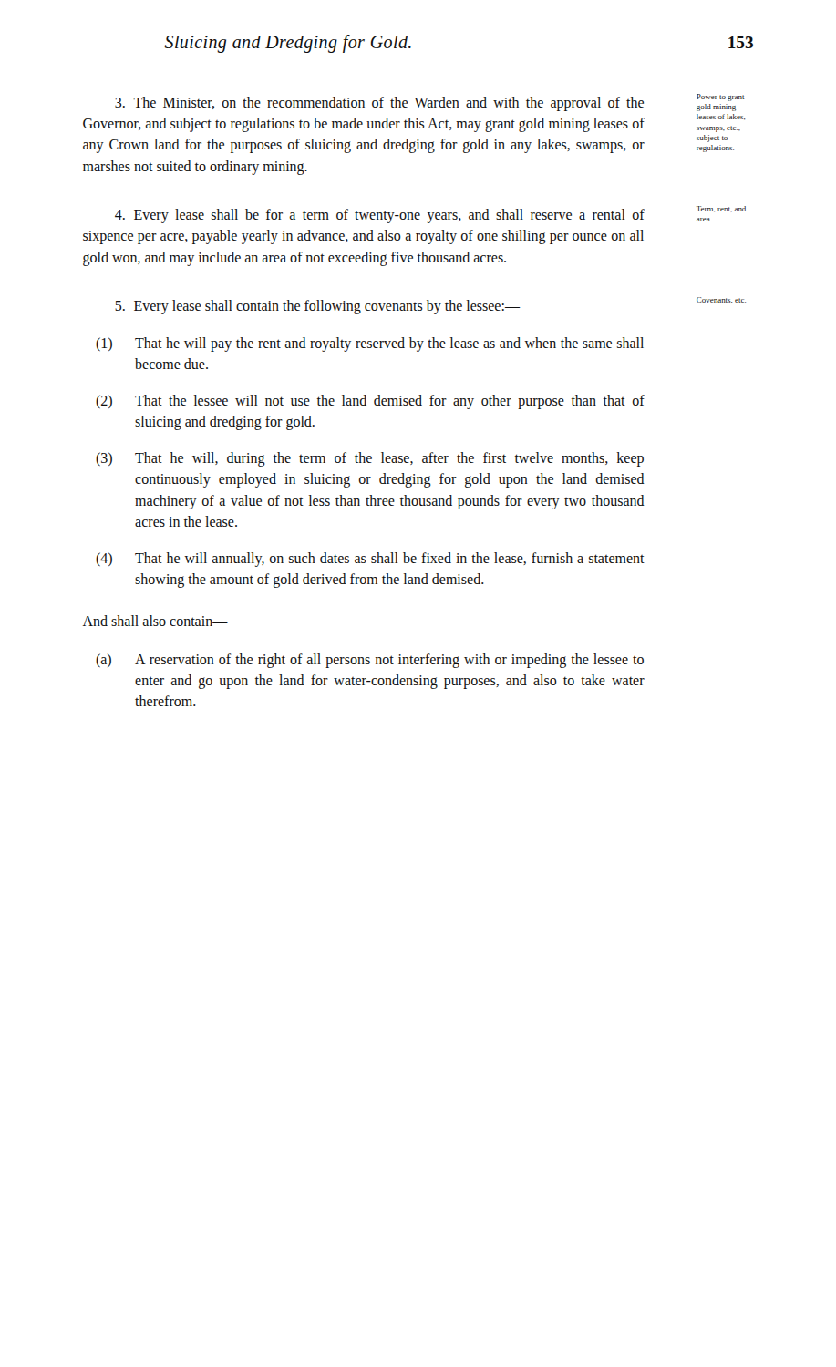Sluicing and Dredging for Gold.
153
Power to grant gold mining leases of lakes, swamps, etc., subject to regulations.
3. The Minister, on the recommendation of the Warden and with the approval of the Governor, and subject to regulations to be made under this Act, may grant gold mining leases of any Crown land for the purposes of sluicing and dredging for gold in any lakes, swamps, or marshes not suited to ordinary mining.
Term, rent, and area.
4. Every lease shall be for a term of twenty-one years, and shall reserve a rental of sixpence per acre, payable yearly in advance, and also a royalty of one shilling per ounce on all gold won, and may include an area of not exceeding five thousand acres.
Covenants, etc.
5. Every lease shall contain the following covenants by the lessee:—
(1) That he will pay the rent and royalty reserved by the lease as and when the same shall become due.
(2) That the lessee will not use the land demised for any other purpose than that of sluicing and dredging for gold.
(3) That he will, during the term of the lease, after the first twelve months, keep continuously employed in sluicing or dredging for gold upon the land demised machinery of a value of not less than three thousand pounds for every two thousand acres in the lease.
(4) That he will annually, on such dates as shall be fixed in the lease, furnish a statement showing the amount of gold derived from the land demised.
And shall also contain—
(a) A reservation of the right of all persons not interfering with or impeding the lessee to enter and go upon the land for water-condensing purposes, and also to take water therefrom.